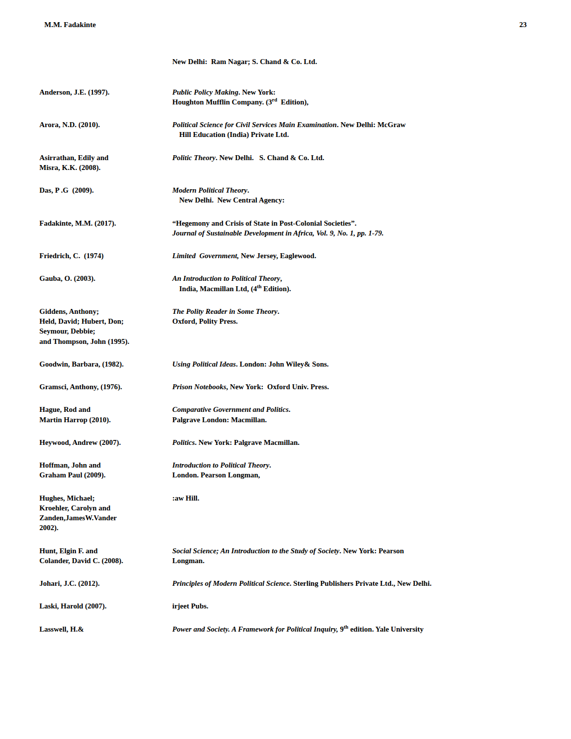M.M. Fadakinte 23
New Delhi: Ram Nagar; S. Chand & Co. Ltd.
Anderson, J.E. (1997).
Public Policy Making. New York:
Houghton Mufflin Company. (3rd Edition),
Arora, N.D. (2010).
Political Science for Civil Services Main Examination. New Delhi: McGraw
Hill Education (India) Private Ltd.
Asirrathan, Edily and
Misra, K.K. (2008).
Politic Theory. New Delhi. S. Chand & Co. Ltd.
Das, P .G (2009).
Modern Political Theory.
New Delhi. New Central Agency:
Fadakinte, M.M. (2017).
“Hegemony and Crisis of State in Post-Colonial Societies”.
Journal of Sustainable Development in Africa, Vol. 9, No. 1, pp. 1-79.
Friedrich, C. (1974)
Limited Government, New Jersey, Eaglewood.
Gauba, O. (2003).
An Introduction to Political Theory,
India, Macmillan Ltd, (4th Edition).
Giddens, Anthony;
Held, David; Hubert, Don;
Seymour, Debbie;
and Thompson, John (1995).
The Polity Reader in Some Theory.
Oxford, Polity Press.
Goodwin, Barbara, (1982).
Using Political Ideas. London: John Wiley& Sons.
Gramsci, Anthony, (1976).
Prison Notebooks, New York: Oxford Univ. Press.
Hague, Rod and
Martin Harrop (2010).
Comparative Government and Politics.
Palgrave London: Macmillan.
Heywood, Andrew (2007).
Politics. New York: Palgrave Macmillan.
Hoffman, John and
Graham Paul (2009).
Introduction to Political Theory.
London. Pearson Longman,
Hughes, Michael;
Kroehler, Carolyn and
Zanden,JamesW.Vander
2002).
:aw Hill.
Hunt, Elgin F. and
Colander, David C. (2008).
Social Science; An Introduction to the Study of Society. New York: Pearson
Longman.
Johari, J.C. (2012).
Principles of Modern Political Science. Sterling Publishers Private Ltd., New Delhi.
Laski, Harold (2007).
irjeet Pubs.
Lasswell, H.&
Power and Society. A Framework for Political Inquiry, 9th edition. Yale University